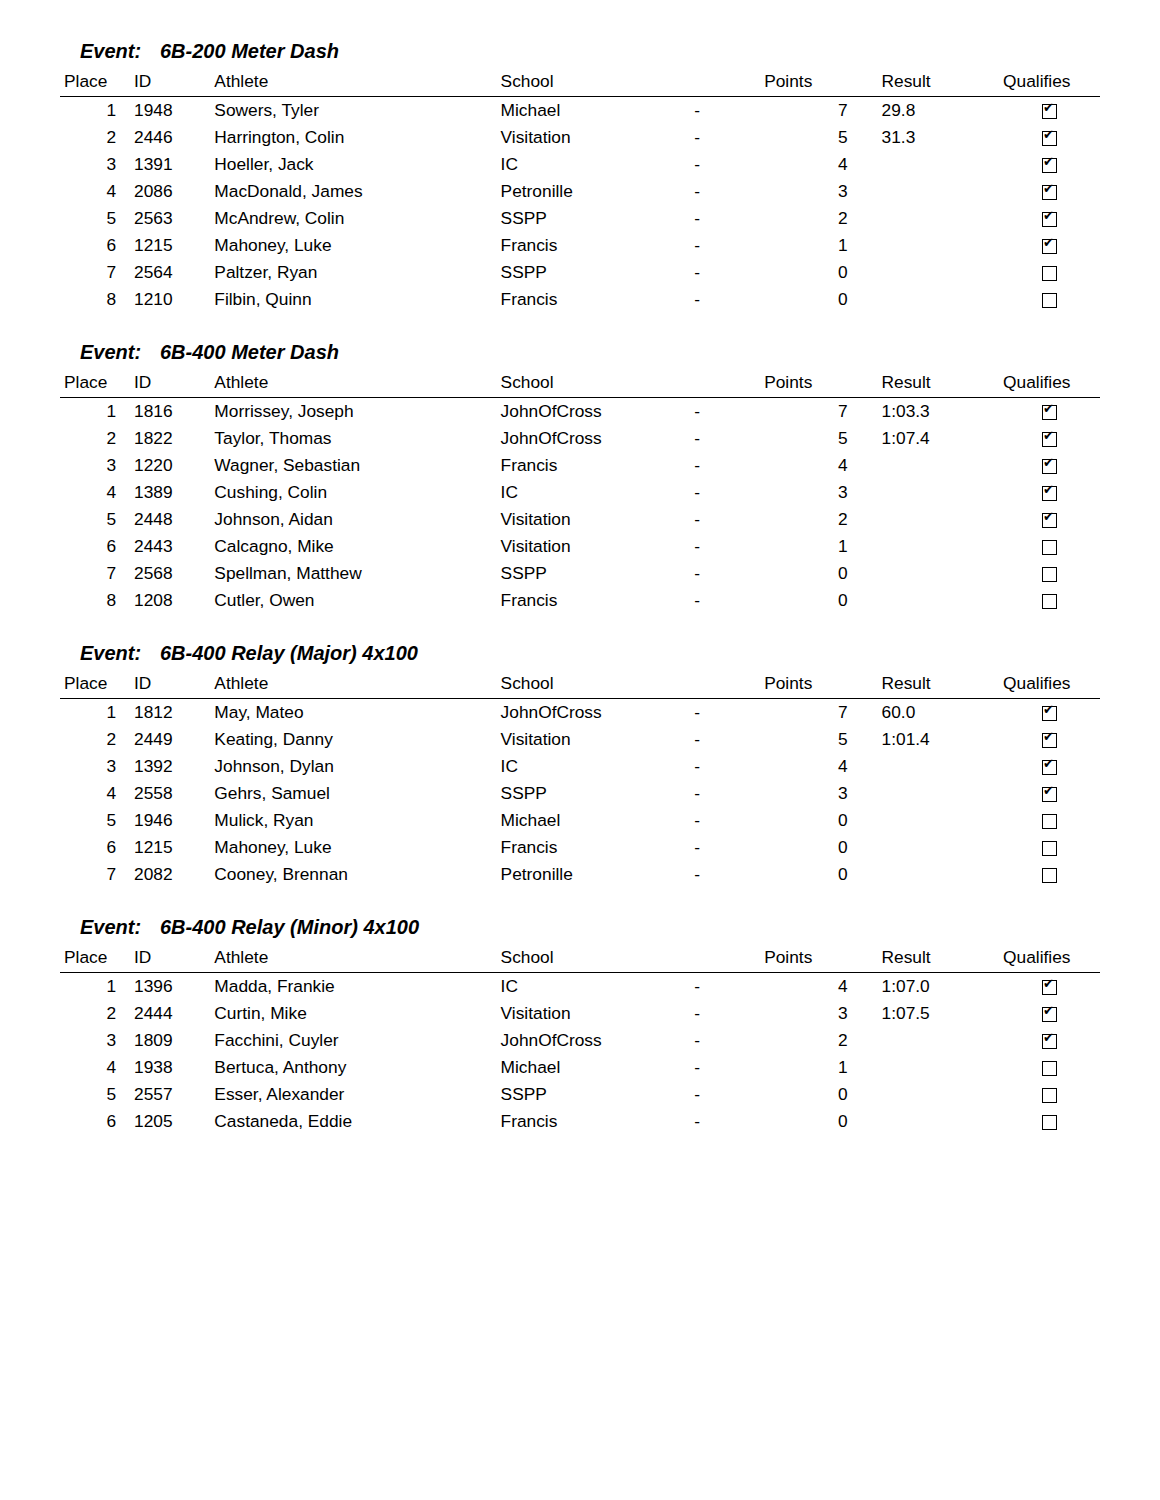Event: 6B-200 Meter Dash
| Place | ID | Athlete | School | | Points | Result | Qualifies |
| --- | --- | --- | --- | --- | --- | --- | --- |
| 1 | 1948 | Sowers, Tyler | Michael | - | 7 | 29.8 | |
| 2 | 2446 | Harrington, Colin | Visitation | - | 5 | 31.3 | |
| 3 | 1391 | Hoeller, Jack | IC | - | 4 | | |
| 4 | 2086 | MacDonald, James | Petronille | - | 3 | | |
| 5 | 2563 | McAndrew, Colin | SSPP | - | 2 | | |
| 6 | 1215 | Mahoney, Luke | Francis | - | 1 | | |
| 7 | 2564 | Paltzer, Ryan | SSPP | - | 0 | | |
| 8 | 1210 | Filbin, Quinn | Francis | - | 0 | | |
Event: 6B-400 Meter Dash
| Place | ID | Athlete | School | | Points | Result | Qualifies |
| --- | --- | --- | --- | --- | --- | --- | --- |
| 1 | 1816 | Morrissey, Joseph | JohnOfCross | - | 7 | 1:03.3 | |
| 2 | 1822 | Taylor, Thomas | JohnOfCross | - | 5 | 1:07.4 | |
| 3 | 1220 | Wagner, Sebastian | Francis | - | 4 | | |
| 4 | 1389 | Cushing, Colin | IC | - | 3 | | |
| 5 | 2448 | Johnson, Aidan | Visitation | - | 2 | | |
| 6 | 2443 | Calcagno, Mike | Visitation | - | 1 | | |
| 7 | 2568 | Spellman, Matthew | SSPP | - | 0 | | |
| 8 | 1208 | Cutler, Owen | Francis | - | 0 | | |
Event: 6B-400 Relay (Major) 4x100
| Place | ID | Athlete | School | | Points | Result | Qualifies |
| --- | --- | --- | --- | --- | --- | --- | --- |
| 1 | 1812 | May, Mateo | JohnOfCross | - | 7 | 60.0 | |
| 2 | 2449 | Keating, Danny | Visitation | - | 5 | 1:01.4 | |
| 3 | 1392 | Johnson, Dylan | IC | - | 4 | | |
| 4 | 2558 | Gehrs, Samuel | SSPP | - | 3 | | |
| 5 | 1946 | Mulick, Ryan | Michael | - | 0 | | |
| 6 | 1215 | Mahoney, Luke | Francis | - | 0 | | |
| 7 | 2082 | Cooney, Brennan | Petronille | - | 0 | | |
Event: 6B-400 Relay (Minor) 4x100
| Place | ID | Athlete | School | | Points | Result | Qualifies |
| --- | --- | --- | --- | --- | --- | --- | --- |
| 1 | 1396 | Madda, Frankie | IC | - | 4 | 1:07.0 | |
| 2 | 2444 | Curtin, Mike | Visitation | - | 3 | 1:07.5 | |
| 3 | 1809 | Facchini, Cuyler | JohnOfCross | - | 2 | | |
| 4 | 1938 | Bertuca, Anthony | Michael | - | 1 | | |
| 5 | 2557 | Esser, Alexander | SSPP | - | 0 | | |
| 6 | 1205 | Castaneda, Eddie | Francis | - | 0 | | |